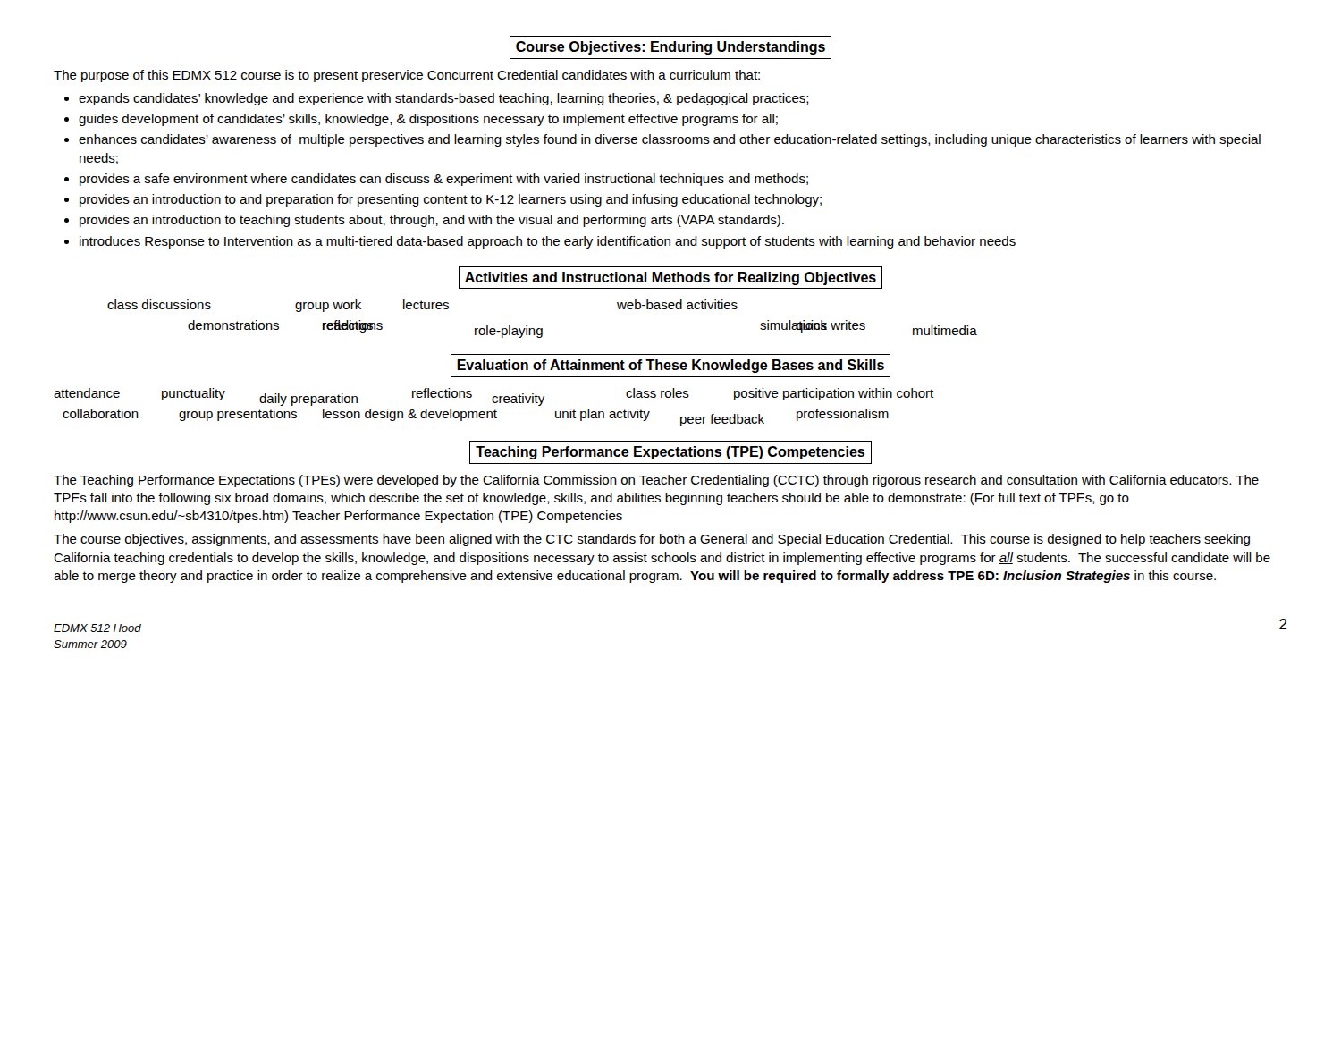Course Objectives: Enduring Understandings
The purpose of this EDMX 512 course is to present preservice Concurrent Credential candidates with a curriculum that:
expands candidates’ knowledge and experience with standards-based teaching, learning theories, & pedagogical practices;
guides development of candidates’ skills, knowledge, & dispositions necessary to implement effective programs for all;
enhances candidates’ awareness of multiple perspectives and learning styles found in diverse classrooms and other education-related settings, including unique characteristics of learners with special needs;
provides a safe environment where candidates can discuss & experiment with varied instructional techniques and methods;
provides an introduction to and preparation for presenting content to K-12 learners using and infusing educational technology;
provides an introduction to teaching students about, through, and with the visual and performing arts (VAPA standards).
introduces Response to Intervention as a multi-tiered data-based approach to the early identification and support of students with learning and behavior needs
Activities and Instructional Methods for Realizing Objectives
class discussions group work lectures web-based activities
demonstrations reflections readings role-playing simulations quick writes multimedia
Evaluation of Attainment of These Knowledge Bases and Skills
attendance punctuality daily preparation reflections creativity class roles positive participation within cohort
collaboration group presentations lesson design & development unit plan activity peer feedback professionalism
Teaching Performance Expectations (TPE) Competencies
The Teaching Performance Expectations (TPEs) were developed by the California Commission on Teacher Credentialing (CCTC) through rigorous research and consultation with California educators. The TPEs fall into the following six broad domains, which describe the set of knowledge, skills, and abilities beginning teachers should be able to demonstrate: (For full text of TPEs, go to http://www.csun.edu/~sb4310/tpes.htm) Teacher Performance Expectation (TPE) Competencies
The course objectives, assignments, and assessments have been aligned with the CTC standards for both a General and Special Education Credential. This course is designed to help teachers seeking California teaching credentials to develop the skills, knowledge, and dispositions necessary to assist schools and district in implementing effective programs for all students. The successful candidate will be able to merge theory and practice in order to realize a comprehensive and extensive educational program. You will be required to formally address TPE 6D: Inclusion Strategies in this course.
EDMX 512 Hood
Summer 2009 2